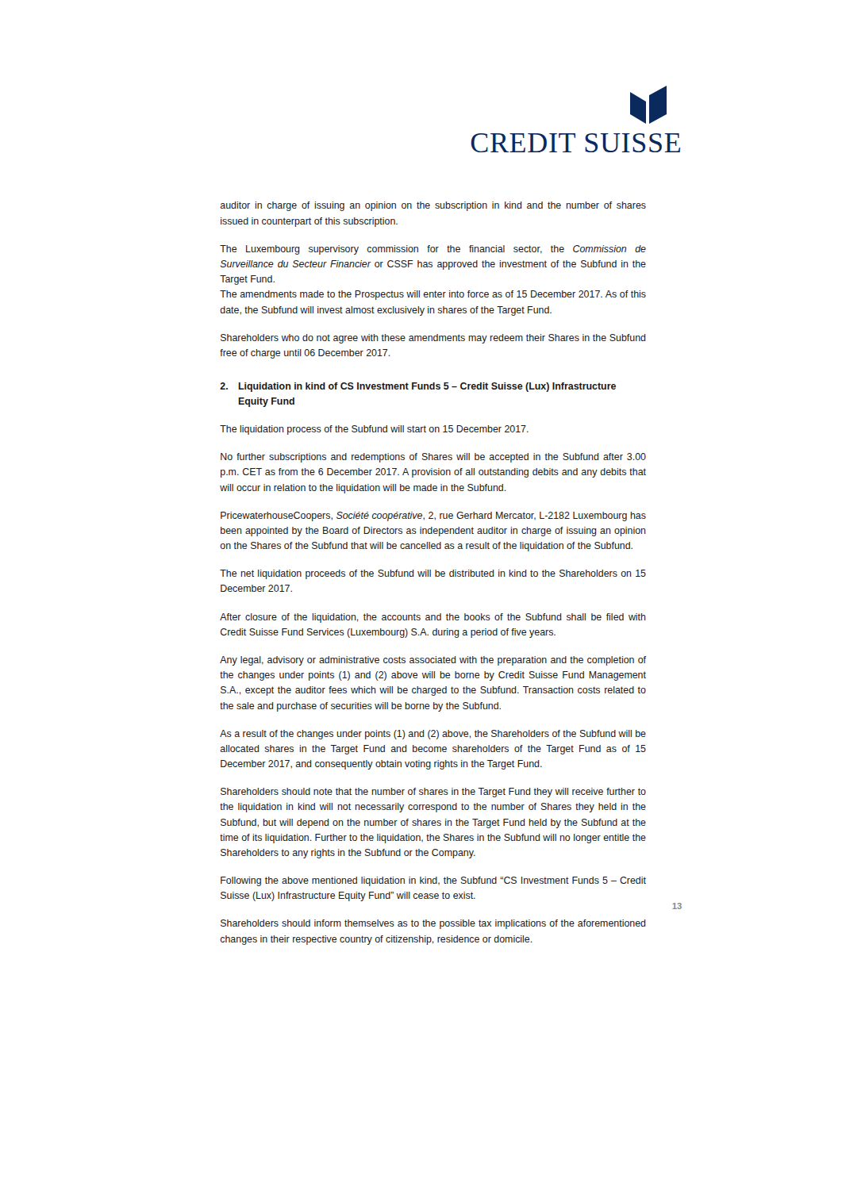CREDIT SUISSE
auditor in charge of issuing an opinion on the subscription in kind and the number of shares issued in counterpart of this subscription.
The Luxembourg supervisory commission for the financial sector, the Commission de Surveillance du Secteur Financier or CSSF has approved the investment of the Subfund in the Target Fund.
The amendments made to the Prospectus will enter into force as of 15 December 2017. As of this date, the Subfund will invest almost exclusively in shares of the Target Fund.
Shareholders who do not agree with these amendments may redeem their Shares in the Subfund free of charge until 06 December 2017.
2.
Liquidation in kind of CS Investment Funds 5 – Credit Suisse (Lux) Infrastructure Equity Fund
The liquidation process of the Subfund will start on 15 December 2017.
No further subscriptions and redemptions of Shares will be accepted in the Subfund after 3.00 p.m. CET as from the 6 December 2017. A provision of all outstanding debits and any debits that will occur in relation to the liquidation will be made in the Subfund.
PricewaterhouseCoopers, Société coopérative, 2, rue Gerhard Mercator, L-2182 Luxembourg has been appointed by the Board of Directors as independent auditor in charge of issuing an opinion on the Shares of the Subfund that will be cancelled as a result of the liquidation of the Subfund.
The net liquidation proceeds of the Subfund will be distributed in kind to the Shareholders on 15 December 2017.
After closure of the liquidation, the accounts and the books of the Subfund shall be filed with Credit Suisse Fund Services (Luxembourg) S.A. during a period of five years.
Any legal, advisory or administrative costs associated with the preparation and the completion of the changes under points (1) and (2) above will be borne by Credit Suisse Fund Management S.A., except the auditor fees which will be charged to the Subfund. Transaction costs related to the sale and purchase of securities will be borne by the Subfund.
As a result of the changes under points (1) and (2) above, the Shareholders of the Subfund will be allocated shares in the Target Fund and become shareholders of the Target Fund as of 15 December 2017, and consequently obtain voting rights in the Target Fund.
Shareholders should note that the number of shares in the Target Fund they will receive further to the liquidation in kind will not necessarily correspond to the number of Shares they held in the Subfund, but will depend on the number of shares in the Target Fund held by the Subfund at the time of its liquidation. Further to the liquidation, the Shares in the Subfund will no longer entitle the Shareholders to any rights in the Subfund or the Company.
Following the above mentioned liquidation in kind, the Subfund “CS Investment Funds 5 – Credit Suisse (Lux) Infrastructure Equity Fund” will cease to exist.
Shareholders should inform themselves as to the possible tax implications of the aforementioned changes in their respective country of citizenship, residence or domicile.
13